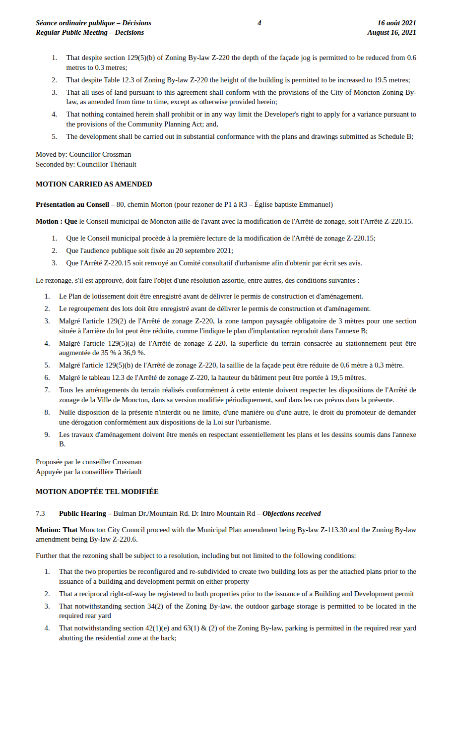Séance ordinaire publique – Décisions
Regular Public Meeting – Decisions
4
16 août 2021
August 16, 2021
That despite section 129(5)(b) of Zoning By-law Z-220 the depth of the façade jog is permitted to be reduced from 0.6 metres to 0.3 metres;
That despite Table 12.3 of Zoning By-law Z-220 the height of the building is permitted to be increased to 19.5 metres;
That all uses of land pursuant to this agreement shall conform with the provisions of the City of Moncton Zoning By-law, as amended from time to time, except as otherwise provided herein;
That nothing contained herein shall prohibit or in any way limit the Developer's right to apply for a variance pursuant to the provisions of the Community Planning Act; and,
The development shall be carried out in substantial conformance with the plans and drawings submitted as Schedule B;
Moved by: Councillor Crossman
Seconded by: Councillor Thériault
MOTION CARRIED AS AMENDED
Présentation au Conseil – 80, chemin Morton (pour rezoner de P1 à R3 – Église baptiste Emmanuel)
Motion : Que le Conseil municipal de Moncton aille de l'avant avec la modification de l'Arrêté de zonage, soit l'Arrêté Z-220.15.
Que le Conseil municipal procède à la première lecture de la modification de l'Arrêté de zonage Z-220.15;
Que l'audience publique soit fixée au 20 septembre 2021;
Que l'Arrêté Z-220.15 soit renvoyé au Comité consultatif d'urbanisme afin d'obtenir par écrit ses avis.
Le rezonage, s'il est approuvé, doit faire l'objet d'une résolution assortie, entre autres, des conditions suivantes :
Le Plan de lotissement doit être enregistré avant de délivrer le permis de construction et d'aménagement.
Le regroupement des lots doit être enregistré avant de délivrer le permis de construction et d'aménagement.
Malgré l'article 129(2) de l'Arrêté de zonage Z-220, la zone tampon paysagée obligatoire de 3 mètres pour une section située à l'arrière du lot peut être réduite, comme l'indique le plan d'implantation reproduit dans l'annexe B;
Malgré l'article 129(5)(a) de l'Arrêté de zonage Z-220, la superficie du terrain consacrée au stationnement peut être augmentée de 35 % à 36,9 %.
Malgré l'article 129(5)(b) de l'Arrêté de zonage Z-220, la saillie de la façade peut être réduite de 0,6 mètre à 0,3 mètre.
Malgré le tableau 12.3 de l'Arrêté de zonage Z-220, la hauteur du bâtiment peut être portée à 19,5 mètres.
Tous les aménagements du terrain réalisés conformément à cette entente doivent respecter les dispositions de l'Arrêté de zonage de la Ville de Moncton, dans sa version modifiée périodiquement, sauf dans les cas prévus dans la présente.
Nulle disposition de la présente n'interdit ou ne limite, d'une manière ou d'une autre, le droit du promoteur de demander une dérogation conformément aux dispositions de la Loi sur l'urbanisme.
Les travaux d'aménagement doivent être menés en respectant essentiellement les plans et les dessins soumis dans l'annexe B.
Proposée par le conseiller Crossman
Appuyée par la conseillère Thériault
MOTION ADOPTÉE TEL MODIFIÉE
7.3
Public Hearing – Bulman Dr./Mountain Rd. D: Intro Mountain Rd – Objections received
Motion: That Moncton City Council proceed with the Municipal Plan amendment being By-law Z-113.30 and the Zoning By-law amendment being By-law Z-220.6.
Further that the rezoning shall be subject to a resolution, including but not limited to the following conditions:
That the two properties be reconfigured and re-subdivided to create two building lots as per the attached plans prior to the issuance of a building and development permit on either property
That a reciprocal right-of-way be registered to both properties prior to the issuance of a Building and Development permit
That notwithstanding section 34(2) of the Zoning By-law, the outdoor garbage storage is permitted to be located in the required rear yard
That notwithstanding section 42(1)(e) and 63(1) & (2) of the Zoning By-law, parking is permitted in the required rear yard abutting the residential zone at the back;